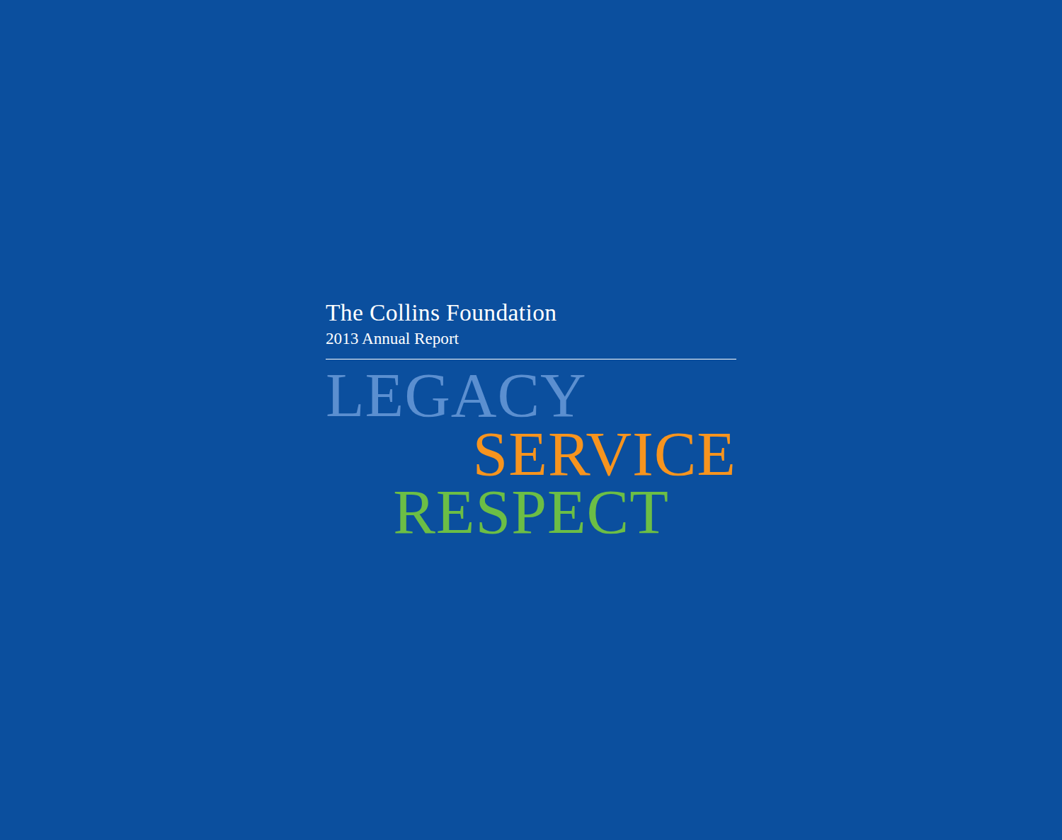The Collins Foundation
2013 Annual Report
Legacy
Service
Respect